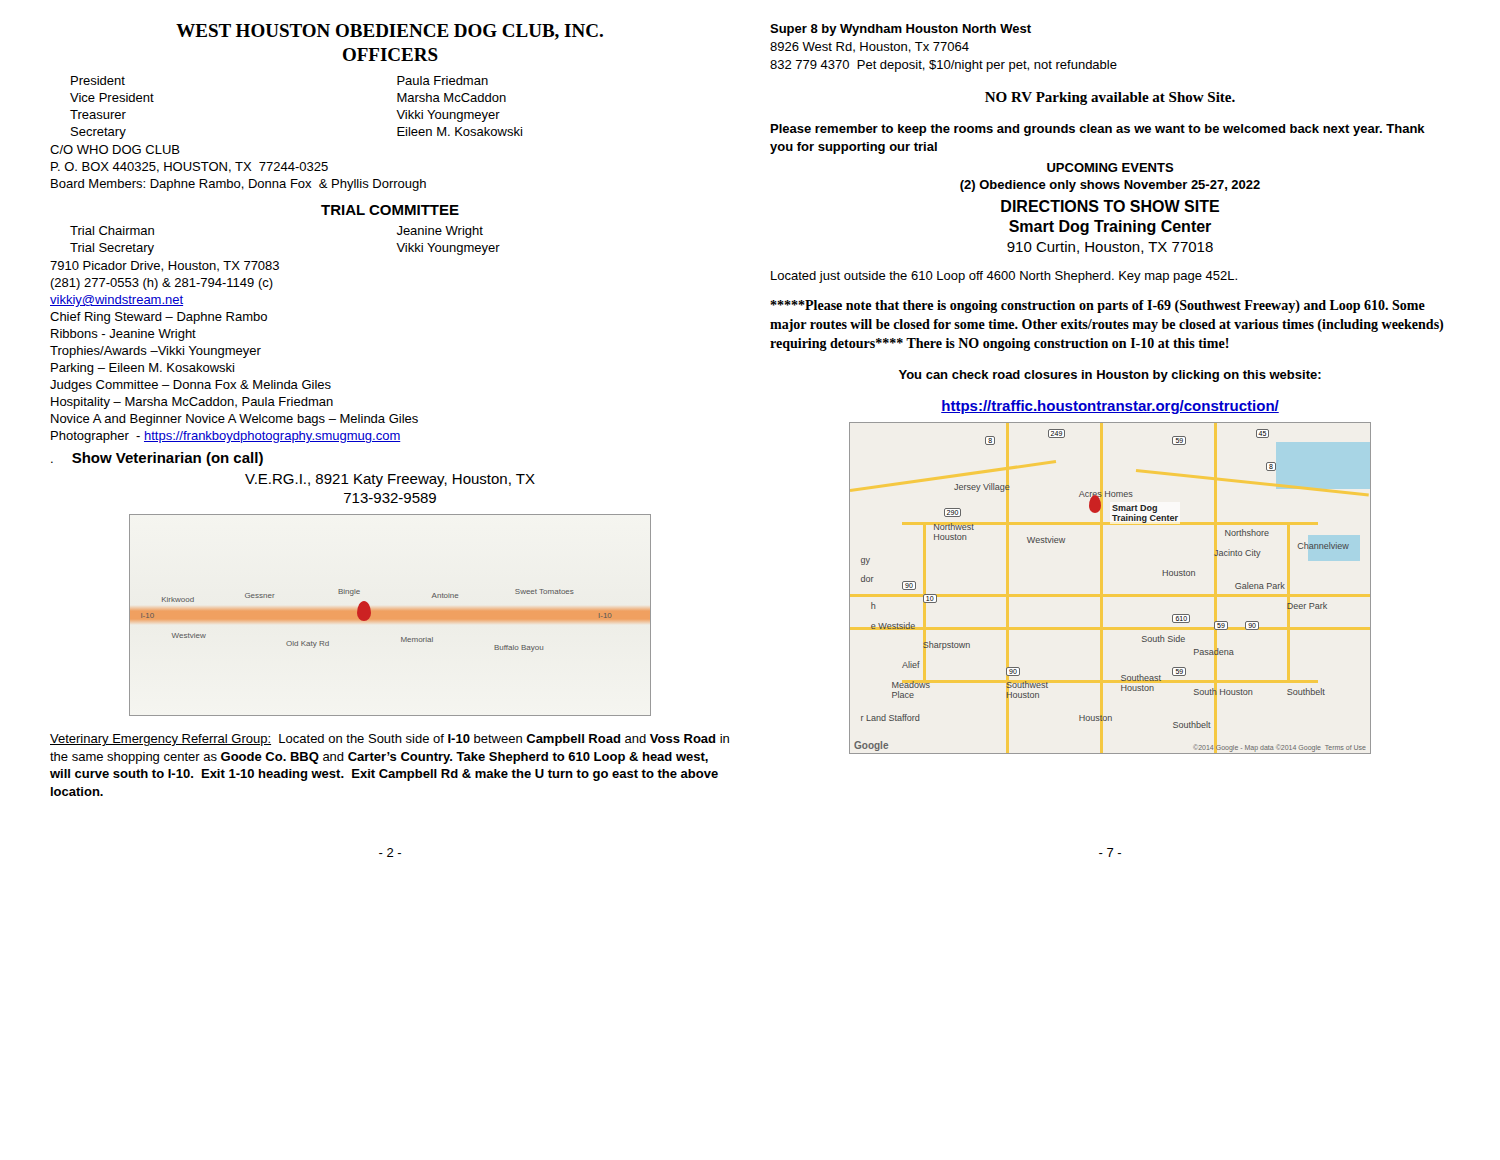WEST HOUSTON OBEDIENCE DOG CLUB, INC.
OFFICERS
| President | Paula Friedman |
| Vice President | Marsha McCaddon |
| Treasurer | Vikki Youngmeyer |
| Secretary | Eileen M. Kosakowski |
C/O WHO DOG CLUB
P. O. BOX 440325, HOUSTON, TX 77244-0325
Board Members: Daphne Rambo, Donna Fox & Phyllis Dorrough
TRIAL COMMITTEE
| Trial Chairman | Jeanine Wright |
| Trial Secretary | Vikki Youngmeyer |
7910 Picador Drive, Houston, TX 77083
(281) 277-0553 (h) & 281-794-1149 (c)
vikkiy@windstream.net
Chief Ring Steward – Daphne Rambo
Ribbons - Jeanine Wright
Trophies/Awards –Vikki Youngmeyer
Parking – Eileen M. Kosakowski
Judges Committee – Donna Fox & Melinda Giles
Hospitality – Marsha McCaddon, Paula Friedman
Novice A and Beginner Novice A Welcome bags – Melinda Giles
Photographer - https://frankboydphotography.smugmug.com
. Show Veterinarian (on call)
V.E.RG.I., 8921 Katy Freeway, Houston, TX
713-932-9589
Kirkwood Gessner Bingle Antoine Sweet Tomatoes Westview Old Katy Rd Memorial Buffalo Bayou I-10 I-10
Veterinary Emergency Referral Group: Located on the South side of I-10 between Campbell Road and Voss Road in the same shopping center as Goode Co. BBQ and Carter’s Country. Take Shepherd to 610 Loop & head west, will curve south to I-10. Exit 1-10 heading west. Exit Campbell Rd & make the U turn to go east to the above location.
- 2 -
Super 8 by Wyndham Houston North West
8926 West Rd, Houston, Tx 77064
832 779 4370 Pet deposit, $10/night per pet, not refundable
NO RV Parking available at Show Site.
Please remember to keep the rooms and grounds clean as we want to be welcomed back next year. Thank you for supporting our trial
UPCOMING EVENTS
(2) Obedience only shows November 25-27, 2022
DIRECTIONS TO SHOW SITE
Smart Dog Training Center
910 Curtin, Houston, TX 77018
Located just outside the 610 Loop off 4600 North Shepherd. Key map page 452L.
*****Please note that there is ongoing construction on parts of I-69 (Southwest Freeway) and Loop 610. Some major routes will be closed for some time. Other exits/routes may be closed at various times (including weekends) requiring detours**** There is NO ongoing construction on I-10 at this time!
You can check road closures in Houston by clicking on this website:
https://traffic.houstontranstar.org/construction/
8 249 59 45 8 290 90 10 610 59 90 59 90 Jersey Village Acres Homes Northwest
Houston Westview Northshore Jacinto City Channelview gy dor h e Westside Houston Galena Park Deer Park Sharpstown Alief South Side Pasadena Meadows
Place Southwest
Houston Southeast
Houston South Houston Southbelt r Land Stafford Houston Southbelt
Smart Dog
Training Center Google ©2014 Google - Map data ©2014 Google Terms of Use
- 7 -